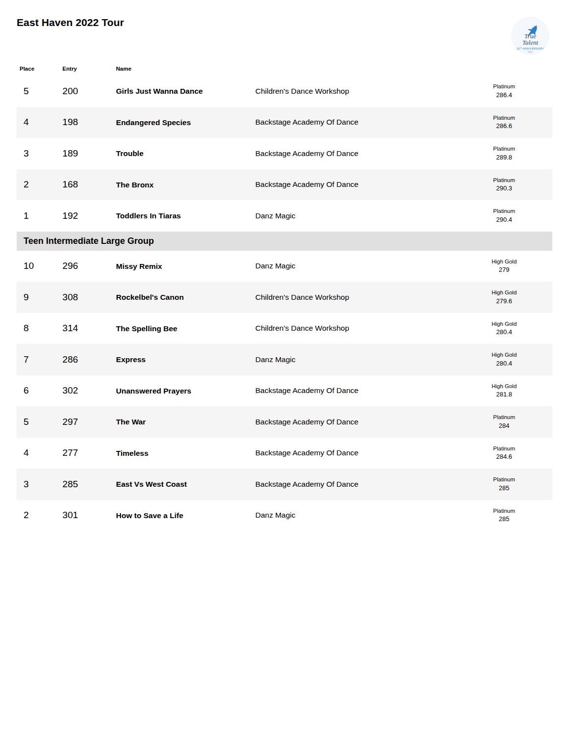East Haven 2022 Tour
True Talent 10ⁱʰ ANNIVERSARY 2022
| Place | Entry | Name | | |
| --- | --- | --- | --- | --- |
| 5 | 200 | Girls Just Wanna Dance | Children's Dance Workshop | Platinum 286.4 |
| 4 | 198 | Endangered Species | Backstage Academy Of Dance | Platinum 286.6 |
| 3 | 189 | Trouble | Backstage Academy Of Dance | Platinum 289.8 |
| 2 | 168 | The Bronx | Backstage Academy Of Dance | Platinum 290.3 |
| 1 | 192 | Toddlers In Tiaras | Danz Magic | Platinum 290.4 |
| Teen Intermediate Large Group |
| 10 | 296 | Missy Remix | Danz Magic | High Gold 279 |
| 9 | 308 | Rockelbel's Canon | Children's Dance Workshop | High Gold 279.6 |
| 8 | 314 | The Spelling Bee | Children's Dance Workshop | High Gold 280.4 |
| 7 | 286 | Express | Danz Magic | High Gold 280.4 |
| 6 | 302 | Unanswered Prayers | Backstage Academy Of Dance | High Gold 281.8 |
| 5 | 297 | The War | Backstage Academy Of Dance | Platinum 284 |
| 4 | 277 | Timeless | Backstage Academy Of Dance | Platinum 284.6 |
| 3 | 285 | East Vs West Coast | Backstage Academy Of Dance | Platinum 285 |
| 2 | 301 | How to Save a Life | Danz Magic | Platinum 285 |